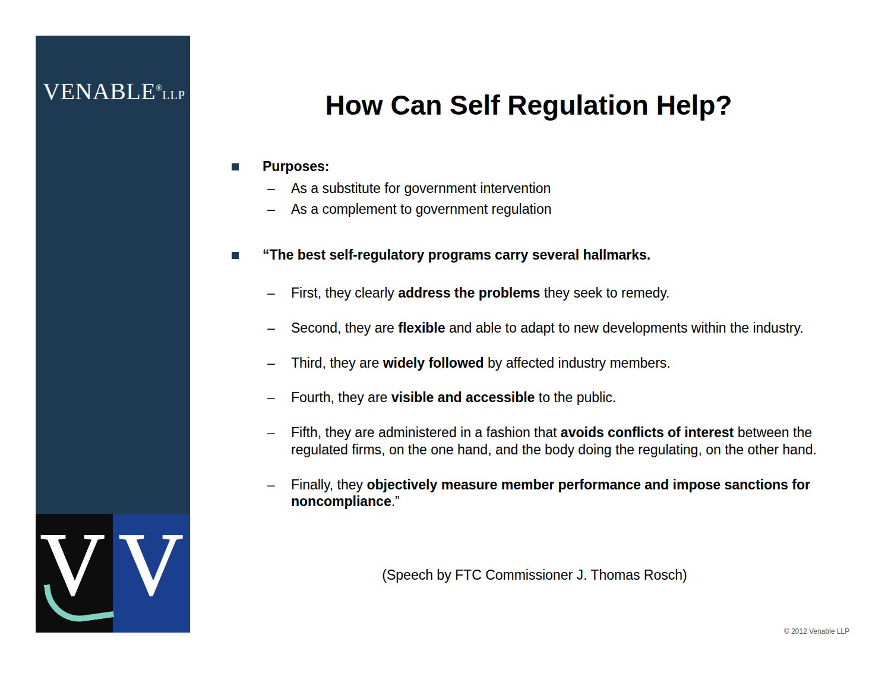VENABLE®LLP
V
V
How Can Self Regulation Help?
Purposes:
As a substitute for government intervention
As a complement to government regulation
“The best self-regulatory programs carry several hallmarks.
First, they clearly address the problems they seek to remedy.
Second, they are flexible and able to adapt to new developments within the industry.
Third, they are widely followed by affected industry members.
Fourth, they are visible and accessible to the public.
Fifth, they are administered in a fashion that avoids conflicts of interest between the regulated firms, on the one hand, and the body doing the regulating, on the other hand.
Finally, they objectively measure member performance and impose sanctions for noncompliance.”
(Speech by FTC Commissioner J. Thomas Rosch)
© 2012 Venable LLP